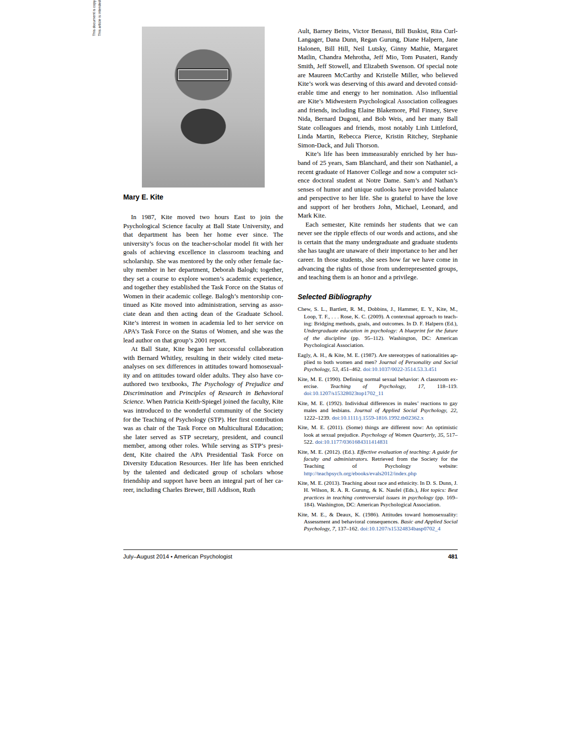This document is copyrighted by the American Psychological Association or one of its allied publishers. This article is intended solely for the personal use of the individual user and is not to be disseminated broadly.
Mary E. Kite
In 1987, Kite moved two hours East to join the Psychological Science faculty at Ball State University, and that department has been her home ever since. The university’s focus on the teacher-scholar model fit with her goals of achieving excellence in classroom teaching and scholarship. She was mentored by the only other female faculty member in her department, Deborah Balogh; together, they set a course to explore women’s academic experience, and together they established the Task Force on the Status of Women in their academic college. Balogh’s mentorship continued as Kite moved into administration, serving as associate dean and then acting dean of the Graduate School. Kite’s interest in women in academia led to her service on APA’s Task Force on the Status of Women, and she was the lead author on that group’s 2001 report.
At Ball State, Kite began her successful collaboration with Bernard Whitley, resulting in their widely cited meta-analyses on sex differences in attitudes toward homosexuality and on attitudes toward older adults. They also have co-authored two textbooks, The Psychology of Prejudice and Discrimination and Principles of Research in Behavioral Science. When Patricia Keith-Spiegel joined the faculty, Kite was introduced to the wonderful community of the Society for the Teaching of Psychology (STP). Her first contribution was as chair of the Task Force on Multicultural Education; she later served as STP secretary, president, and council member, among other roles. While serving as STP’s president, Kite chaired the APA Presidential Task Force on Diversity Education Resources. Her life has been enriched by the talented and dedicated group of scholars whose friendship and support have been an integral part of her career, including Charles Brewer, Bill Addison, Ruth
Ault, Barney Beins, Victor Benassi, Bill Buskist, Rita Curl-Langager, Dana Dunn, Regan Gurung, Diane Halpern, Jane Halonen, Bill Hill, Neil Lutsky, Ginny Mathie, Margaret Matlin, Chandra Mehrotha, Jeff Mio, Tom Pusateri, Randy Smith, Jeff Stowell, and Elizabeth Swenson. Of special note are Maureen McCarthy and Kristelle Miller, who believed Kite’s work was deserving of this award and devoted considerable time and energy to her nomination. Also influential are Kite’s Midwestern Psychological Association colleagues and friends, including Elaine Blakemore, Phil Finney, Steve Nida, Bernard Dugoni, and Bob Weis, and her many Ball State colleagues and friends, most notably Linh Littleford, Linda Martin, Rebecca Pierce, Kristin Ritchey, Stephanie Simon-Dack, and Juli Thorson.
Kite’s life has been immeasurably enriched by her husband of 25 years, Sam Blanchard, and their son Nathaniel, a recent graduate of Hanover College and now a computer science doctoral student at Notre Dame. Sam’s and Nathan’s senses of humor and unique outlooks have provided balance and perspective to her life. She is grateful to have the love and support of her brothers John, Michael, Leonard, and Mark Kite.
Each semester, Kite reminds her students that we can never see the ripple effects of our words and actions, and she is certain that the many undergraduate and graduate students she has taught are unaware of their importance to her and her career. In those students, she sees how far we have come in advancing the rights of those from underrepresented groups, and teaching them is an honor and a privilege.
Selected Bibliography
Chew, S. L., Bartlett, R. M., Dobbins, J., Hammer, E. Y., Kite, M., Loop, T. F., . . . Rose, K. C. (2009). A contextual approach to teaching: Bridging methods, goals, and outcomes. In D. F. Halpern (Ed.), Undergraduate education in psychology: A blueprint for the future of the discipline (pp. 95–112). Washington, DC: American Psychological Association.
Eagly, A. H., & Kite, M. E. (1987). Are stereotypes of nationalities applied to both women and men? Journal of Personality and Social Psychology, 53, 451–462. doi:10.1037/0022-3514.53.3.451
Kite, M. E. (1990). Defining normal sexual behavior: A classroom exercise. Teaching of Psychology, 17, 118–119. doi:10.1207/s15328023top1702_11
Kite, M. E. (1992). Individual differences in males’ reactions to gay males and lesbians. Journal of Applied Social Psychology, 22, 1222–1239. doi:10.1111/j.1559-1816.1992.tb02362.x
Kite, M. E. (2011). (Some) things are different now: An optimistic look at sexual prejudice. Psychology of Women Quarterly, 35, 517–522. doi:10.1177/0361684311414831
Kite, M. E. (2012). (Ed.). Effective evaluation of teaching: A guide for faculty and administrators. Retrieved from the Society for the Teaching of Psychology website: http://teachpsych.org/ebooks/evals2012/index.php
Kite, M. E. (2013). Teaching about race and ethnicity. In D. S. Dunn, J. H. Wilson, R. A. R. Gurung, & K. Naufel (Eds.), Hot topics: Best practices in teaching controversial issues in psychology (pp. 169–184). Washington, DC: American Psychological Association.
Kite, M. E., & Deaux, K. (1986). Attitudes toward homosexuality: Assessment and behavioral consequences. Basic and Applied Social Psychology, 7, 137–162. doi:10.1207/s15324834basp0702_4
July–August 2014 • American Psychologist
481